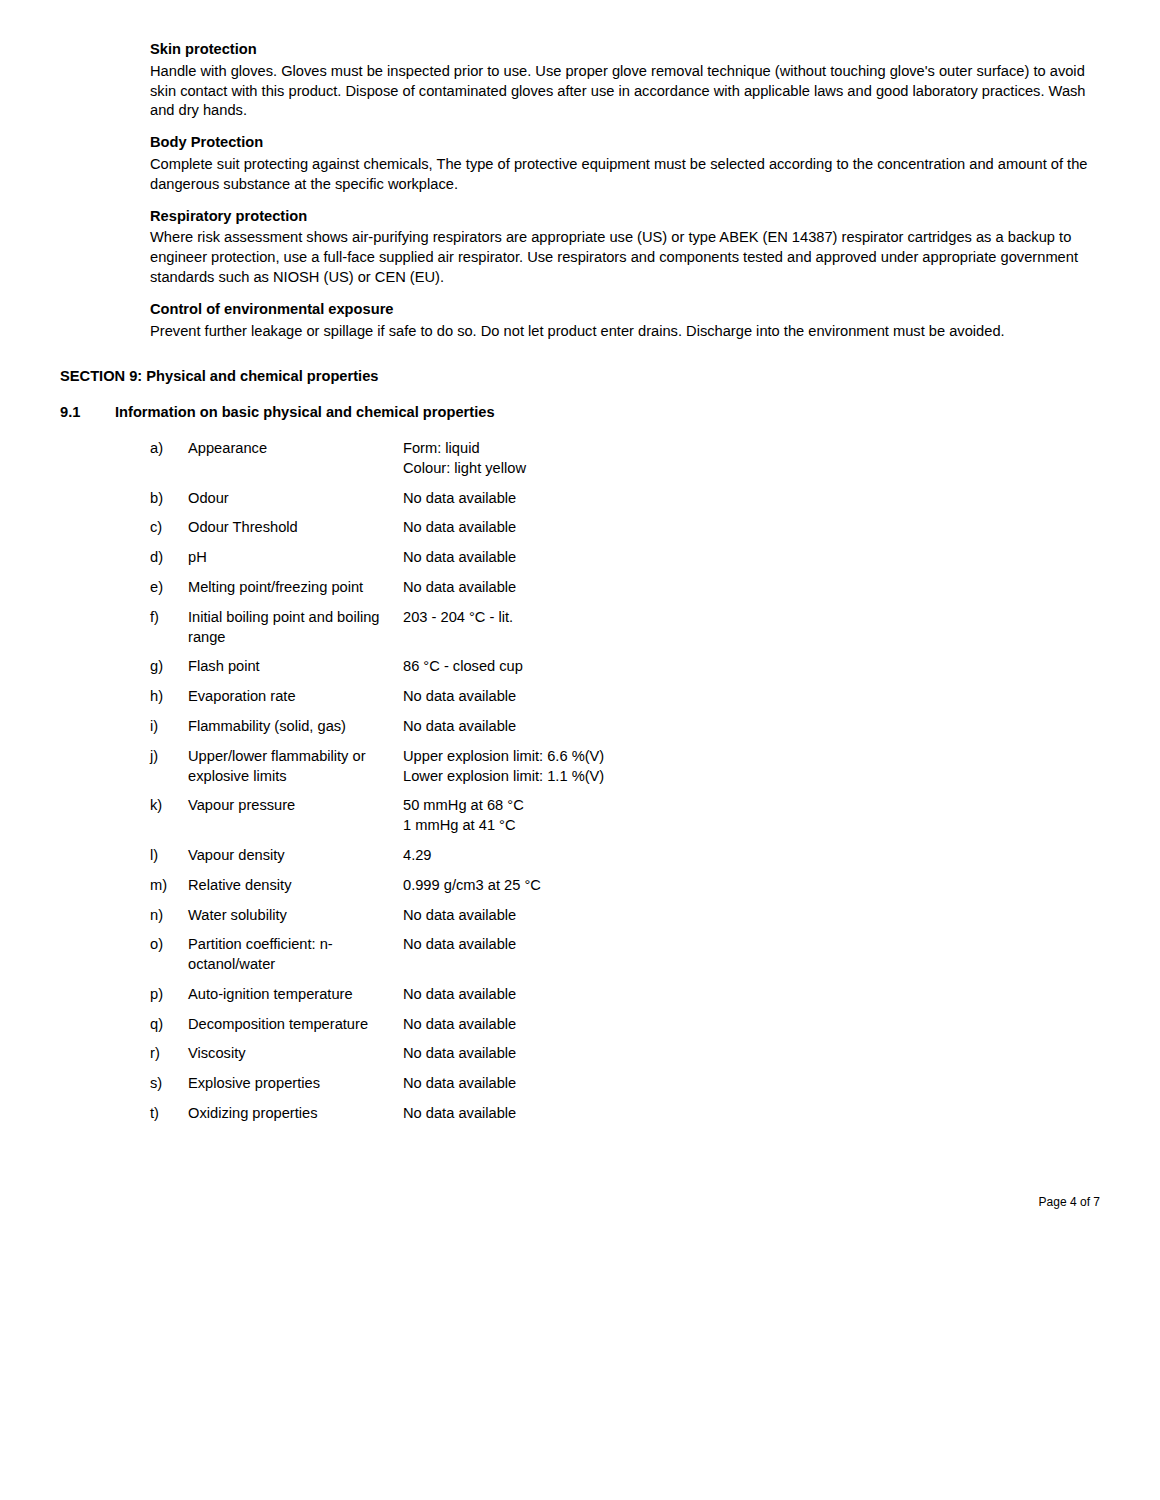Skin protection
Handle with gloves. Gloves must be inspected prior to use. Use proper glove removal technique (without touching glove's outer surface) to avoid skin contact with this product. Dispose of contaminated gloves after use in accordance with applicable laws and good laboratory practices. Wash and dry hands.
Body Protection
Complete suit protecting against chemicals, The type of protective equipment must be selected according to the concentration and amount of the dangerous substance at the specific workplace.
Respiratory protection
Where risk assessment shows air-purifying respirators are appropriate use (US) or type ABEK (EN 14387) respirator cartridges as a backup to engineer protection, use a full-face supplied air respirator. Use respirators and components tested and approved under appropriate government standards such as NIOSH (US) or CEN (EU).
Control of environmental exposure
Prevent further leakage or spillage if safe to do so. Do not let product enter drains. Discharge into the environment must be avoided.
SECTION 9: Physical and chemical properties
9.1 Information on basic physical and chemical properties
| a) | Appearance | Form: liquid Colour: light yellow |
| b) | Odour | No data available |
| c) | Odour Threshold | No data available |
| d) | pH | No data available |
| e) | Melting point/freezing point | No data available |
| f) | Initial boiling point and boiling range | 203 - 204 °C - lit. |
| g) | Flash point | 86 °C - closed cup |
| h) | Evaporation rate | No data available |
| i) | Flammability (solid, gas) | No data available |
| j) | Upper/lower flammability or explosive limits | Upper explosion limit: 6.6 %(V) Lower explosion limit: 1.1 %(V) |
| k) | Vapour pressure | 50 mmHg at 68 °C 1 mmHg at 41 °C |
| l) | Vapour density | 4.29 |
| m) | Relative density | 0.999 g/cm3 at 25 °C |
| n) | Water solubility | No data available |
| o) | Partition coefficient: n-octanol/water | No data available |
| p) | Auto-ignition temperature | No data available |
| q) | Decomposition temperature | No data available |
| r) | Viscosity | No data available |
| s) | Explosive properties | No data available |
| t) | Oxidizing properties | No data available |
Page 4 of 7